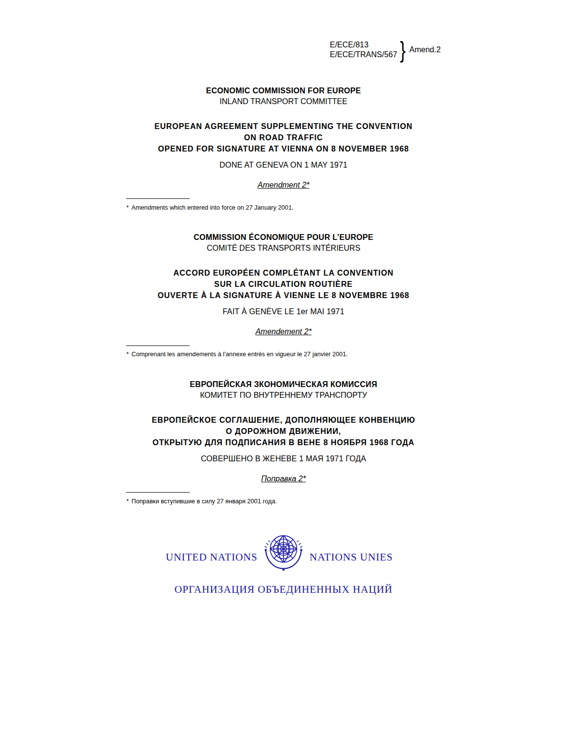E/ECE/813
E/ECE/TRANS/567
} Amend.2
ECONOMIC COMMISSION FOR EUROPE
INLAND TRANSPORT COMMITTEE
EUROPEAN AGREEMENT SUPPLEMENTING THE CONVENTION
ON ROAD TRAFFIC
OPENED FOR SIGNATURE AT VIENNA ON 8 NOVEMBER 1968
DONE AT GENEVA ON 1 MAY 1971
Amendment 2*
*Amendments which entered into force on 27 January 2001.
COMMISSION ÉCONOMIQUE POUR L’EUROPE
COMITÉ DES TRANSPORTS INTÉRIEURS
ACCORD EUROPÉEN COMPLÉTANT LA CONVENTION
SUR LA CIRCULATION ROUTIÈRE
OUVERTE À LA SIGNATURE À VIENNE LE 8 NOVEMBRE 1968
FAIT À GENÈVE LE 1er MAI 1971
Amendement 2*
*Comprenant les amendements à l’annexe entrés en vigueur le 27 janvier 2001.
ЕВРОПЕЙСКАЯ ЗКОНОМИЧЕСКАЯ КОМИССИЯ
КОМИТЕТ ПО ВНУТРЕННЕМУ ТРАНСПОРТУ
ЕВРОПЕЙСКОЕ СОГЛАШЕНИЕ, ДОПОЛНЯЮЩЕЕ КОНВЕНЦИЮ
О ДОРОЖНОМ ДВИЖЕНИИ,
ОТКРЫТУЮ ДЛЯ ПОДПИСАНИЯ В ВЕНЕ 8 НОЯБРЯ 1968 ГОДА
СОВЕРШЕНО В ЖЕНЕВЕ 1 МАЯ 1971 ГОДА
Поправка 2*
*Поправки вступившие в силу 27 января 2001 года.
UNITED NATIONS
NATIONS UNIES
ОРГАНИЗАЦИЯ ОБЪЕДИНЕННЫХ НАЦИЙ